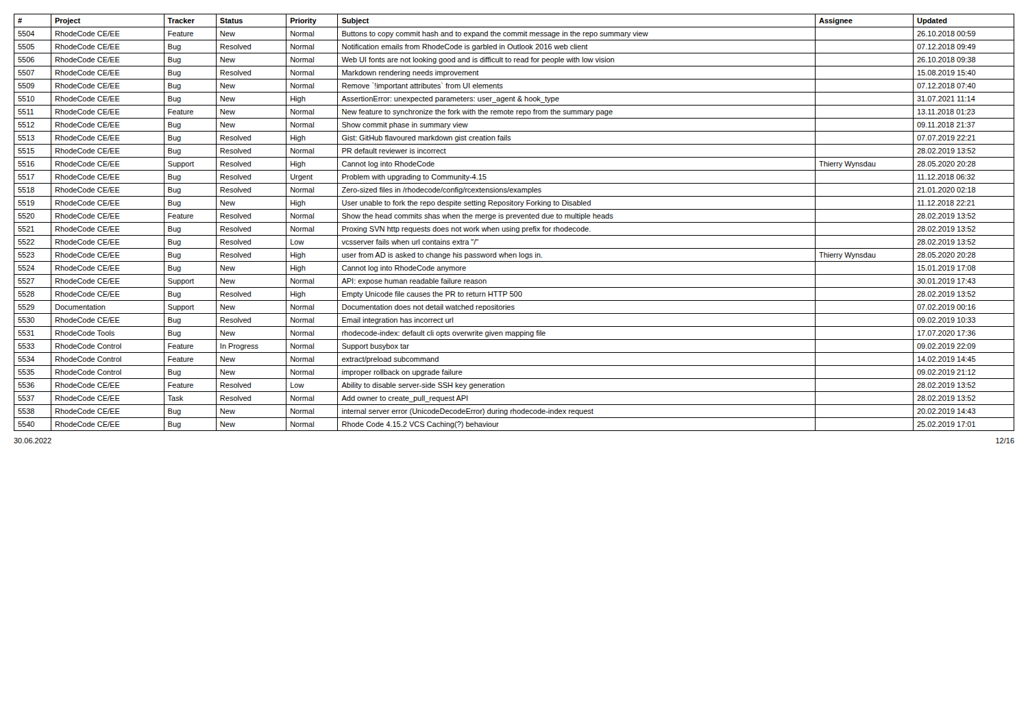| # | Project | Tracker | Status | Priority | Subject | Assignee | Updated |
| --- | --- | --- | --- | --- | --- | --- | --- |
| 5504 | RhodeCode CE/EE | Feature | New | Normal | Buttons to copy commit hash and to expand the commit message in the repo summary view | | 26.10.2018 00:59 |
| 5505 | RhodeCode CE/EE | Bug | Resolved | Normal | Notification emails from RhodeCode is garbled in Outlook 2016 web client | | 07.12.2018 09:49 |
| 5506 | RhodeCode CE/EE | Bug | New | Normal | Web UI fonts are not looking good and is difficult to read for people with low vision | | 26.10.2018 09:38 |
| 5507 | RhodeCode CE/EE | Bug | Resolved | Normal | Markdown rendering needs improvement | | 15.08.2019 15:40 |
| 5509 | RhodeCode CE/EE | Bug | New | Normal | Remove `!important attributes` from UI elements | | 07.12.2018 07:40 |
| 5510 | RhodeCode CE/EE | Bug | New | High | AssertionError: unexpected parameters: user_agent & hook_type | | 31.07.2021 11:14 |
| 5511 | RhodeCode CE/EE | Feature | New | Normal | New feature to synchronize the fork with the remote repo from the summary page | | 13.11.2018 01:23 |
| 5512 | RhodeCode CE/EE | Bug | New | Normal | Show commit phase in summary view | | 09.11.2018 21:37 |
| 5513 | RhodeCode CE/EE | Bug | Resolved | High | Gist: GitHub flavoured markdown gist creation fails | | 07.07.2019 22:21 |
| 5515 | RhodeCode CE/EE | Bug | Resolved | Normal | PR default reviewer is incorrect | | 28.02.2019 13:52 |
| 5516 | RhodeCode CE/EE | Support | Resolved | High | Cannot log into RhodeCode | Thierry Wynsdau | 28.05.2020 20:28 |
| 5517 | RhodeCode CE/EE | Bug | Resolved | Urgent | Problem with upgrading to Community-4.15 | | 11.12.2018 06:32 |
| 5518 | RhodeCode CE/EE | Bug | Resolved | Normal | Zero-sized files in /rhodecode/config/rcextensions/examples | | 21.01.2020 02:18 |
| 5519 | RhodeCode CE/EE | Bug | New | High | User unable to fork the repo despite setting Repository Forking to Disabled | | 11.12.2018 22:21 |
| 5520 | RhodeCode CE/EE | Feature | Resolved | Normal | Show the head commits shas when the merge is prevented due to multiple heads | | 28.02.2019 13:52 |
| 5521 | RhodeCode CE/EE | Bug | Resolved | Normal | Proxing SVN http requests does not work when using prefix for rhodecode. | | 28.02.2019 13:52 |
| 5522 | RhodeCode CE/EE | Bug | Resolved | Low | vcsserver fails when url contains extra "/" | | 28.02.2019 13:52 |
| 5523 | RhodeCode CE/EE | Bug | Resolved | High | user from AD is asked to change his password when logs in. | Thierry Wynsdau | 28.05.2020 20:28 |
| 5524 | RhodeCode CE/EE | Bug | New | High | Cannot log into RhodeCode anymore | | 15.01.2019 17:08 |
| 5527 | RhodeCode CE/EE | Support | New | Normal | API: expose human readable failure reason | | 30.01.2019 17:43 |
| 5528 | RhodeCode CE/EE | Bug | Resolved | High | Empty Unicode file causes the PR to return HTTP 500 | | 28.02.2019 13:52 |
| 5529 | Documentation | Support | New | Normal | Documentation does not detail watched repositories | | 07.02.2019 00:16 |
| 5530 | RhodeCode CE/EE | Bug | Resolved | Normal | Email integration has incorrect url | | 09.02.2019 10:33 |
| 5531 | RhodeCode Tools | Bug | New | Normal | rhodecode-index: default cli opts overwrite given mapping file | | 17.07.2020 17:36 |
| 5533 | RhodeCode Control | Feature | In Progress | Normal | Support busybox tar | | 09.02.2019 22:09 |
| 5534 | RhodeCode Control | Feature | New | Normal | extract/preload subcommand | | 14.02.2019 14:45 |
| 5535 | RhodeCode Control | Bug | New | Normal | improper rollback on upgrade failure | | 09.02.2019 21:12 |
| 5536 | RhodeCode CE/EE | Feature | Resolved | Low | Ability to disable server-side SSH key generation | | 28.02.2019 13:52 |
| 5537 | RhodeCode CE/EE | Task | Resolved | Normal | Add owner to create_pull_request API | | 28.02.2019 13:52 |
| 5538 | RhodeCode CE/EE | Bug | New | Normal | internal server error (UnicodeDecodeError) during rhodecode-index request | | 20.02.2019 14:43 |
| 5540 | RhodeCode CE/EE | Bug | New | Normal | Rhode Code 4.15.2 VCS Caching(?) behaviour | | 25.02.2019 17:01 |
30.06.2022 12/16